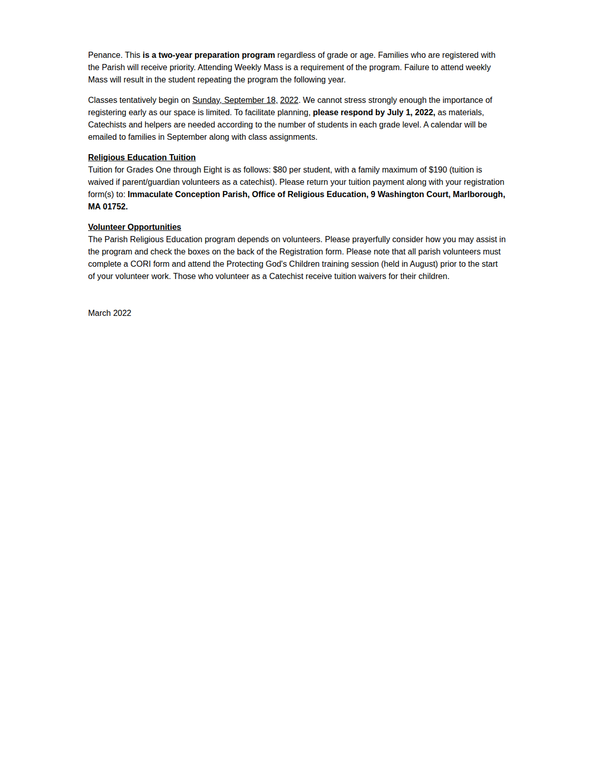Penance. This is a two-year preparation program regardless of grade or age. Families who are registered with the Parish will receive priority. Attending Weekly Mass is a requirement of the program. Failure to attend weekly Mass will result in the student repeating the program the following year.
Classes tentatively begin on Sunday, September 18, 2022. We cannot stress strongly enough the importance of registering early as our space is limited. To facilitate planning, please respond by July 1, 2022, as materials, Catechists and helpers are needed according to the number of students in each grade level. A calendar will be emailed to families in September along with class assignments.
Religious Education Tuition
Tuition for Grades One through Eight is as follows: $80 per student, with a family maximum of $190 (tuition is waived if parent/guardian volunteers as a catechist). Please return your tuition payment along with your registration form(s) to: Immaculate Conception Parish, Office of Religious Education, 9 Washington Court, Marlborough, MA 01752.
Volunteer Opportunities
The Parish Religious Education program depends on volunteers. Please prayerfully consider how you may assist in the program and check the boxes on the back of the Registration form. Please note that all parish volunteers must complete a CORI form and attend the Protecting God's Children training session (held in August) prior to the start of your volunteer work. Those who volunteer as a Catechist receive tuition waivers for their children.
March 2022